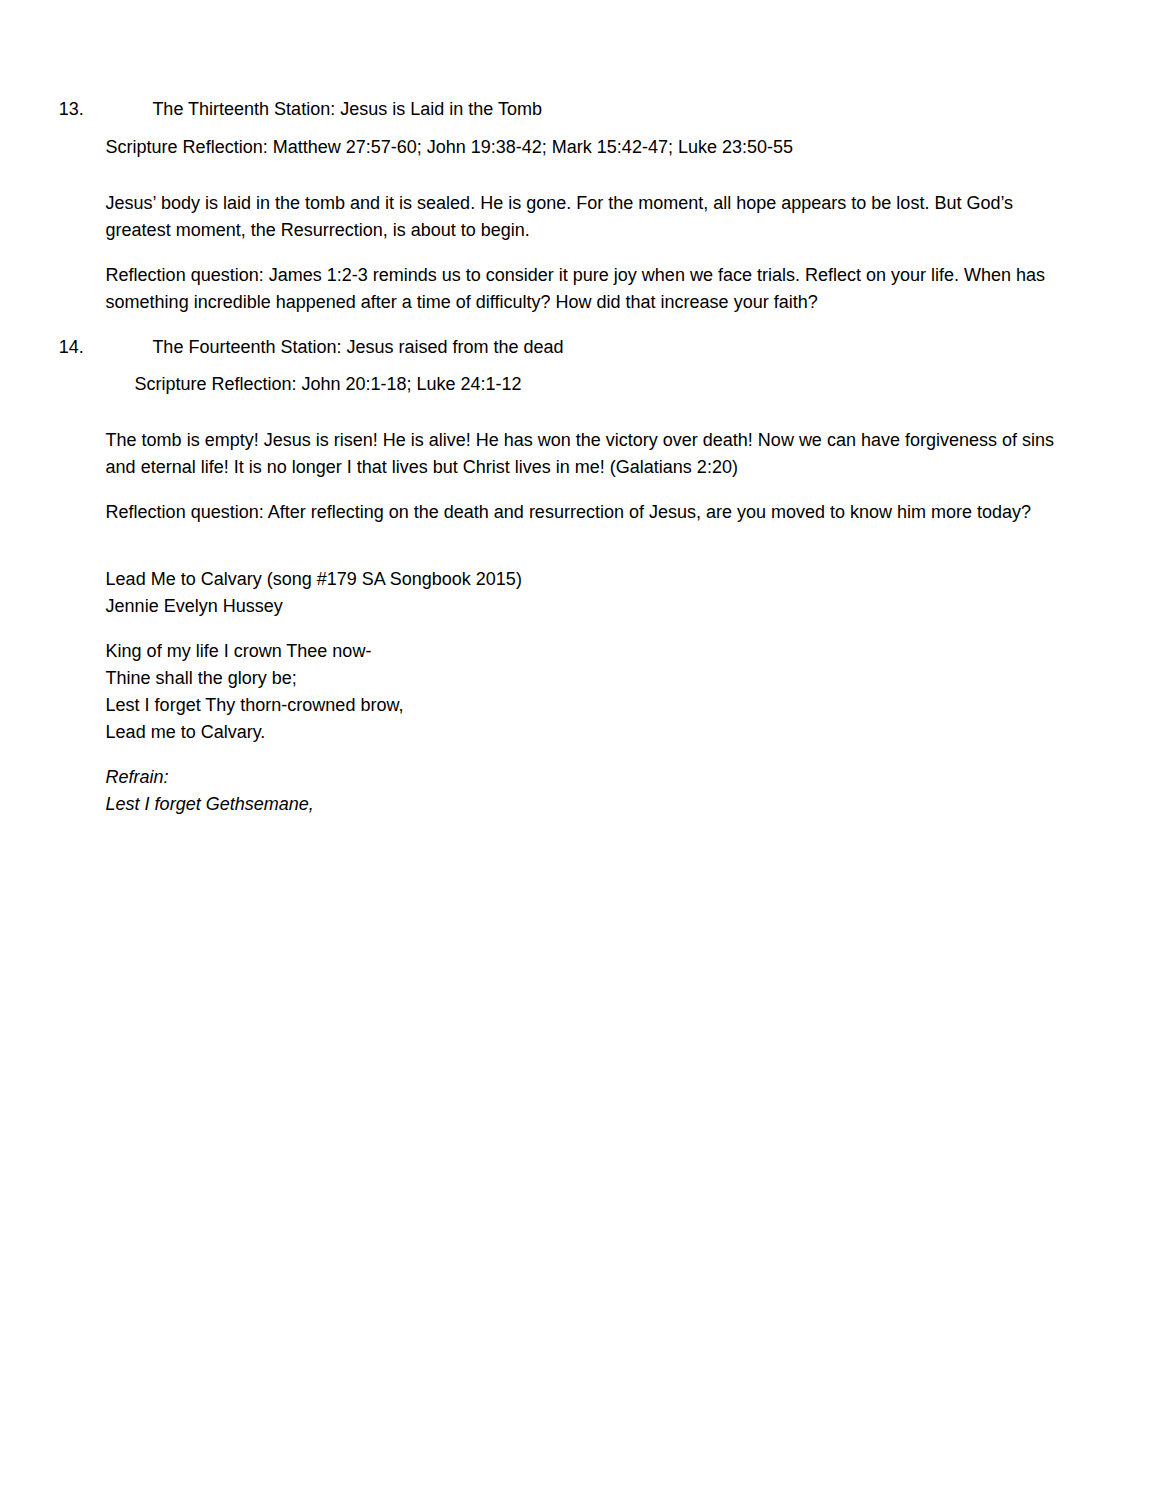13. The Thirteenth Station: Jesus is Laid in the Tomb
Scripture Reflection: Matthew 27:57-60; John 19:38-42; Mark 15:42-47; Luke 23:50-55
Jesus’ body is laid in the tomb and it is sealed. He is gone. For the moment, all hope appears to be lost. But God’s greatest moment, the Resurrection, is about to begin.
Reflection question: James 1:2-3 reminds us to consider it pure joy when we face trials. Reflect on your life. When has something incredible happened after a time of difficulty? How did that increase your faith?
14. The Fourteenth Station: Jesus raised from the dead
Scripture Reflection: John 20:1-18; Luke 24:1-12
The tomb is empty! Jesus is risen! He is alive! He has won the victory over death! Now we can have forgiveness of sins and eternal life! It is no longer I that lives but Christ lives in me! (Galatians 2:20)
Reflection question: After reflecting on the death and resurrection of Jesus, are you moved to know him more today?
Lead Me to Calvary (song #179 SA Songbook 2015) Jennie Evelyn Hussey
King of my life I crown Thee now- Thine shall the glory be; Lest I forget Thy thorn-crowned brow, Lead me to Calvary.
Refrain: Lest I forget Gethsemane,